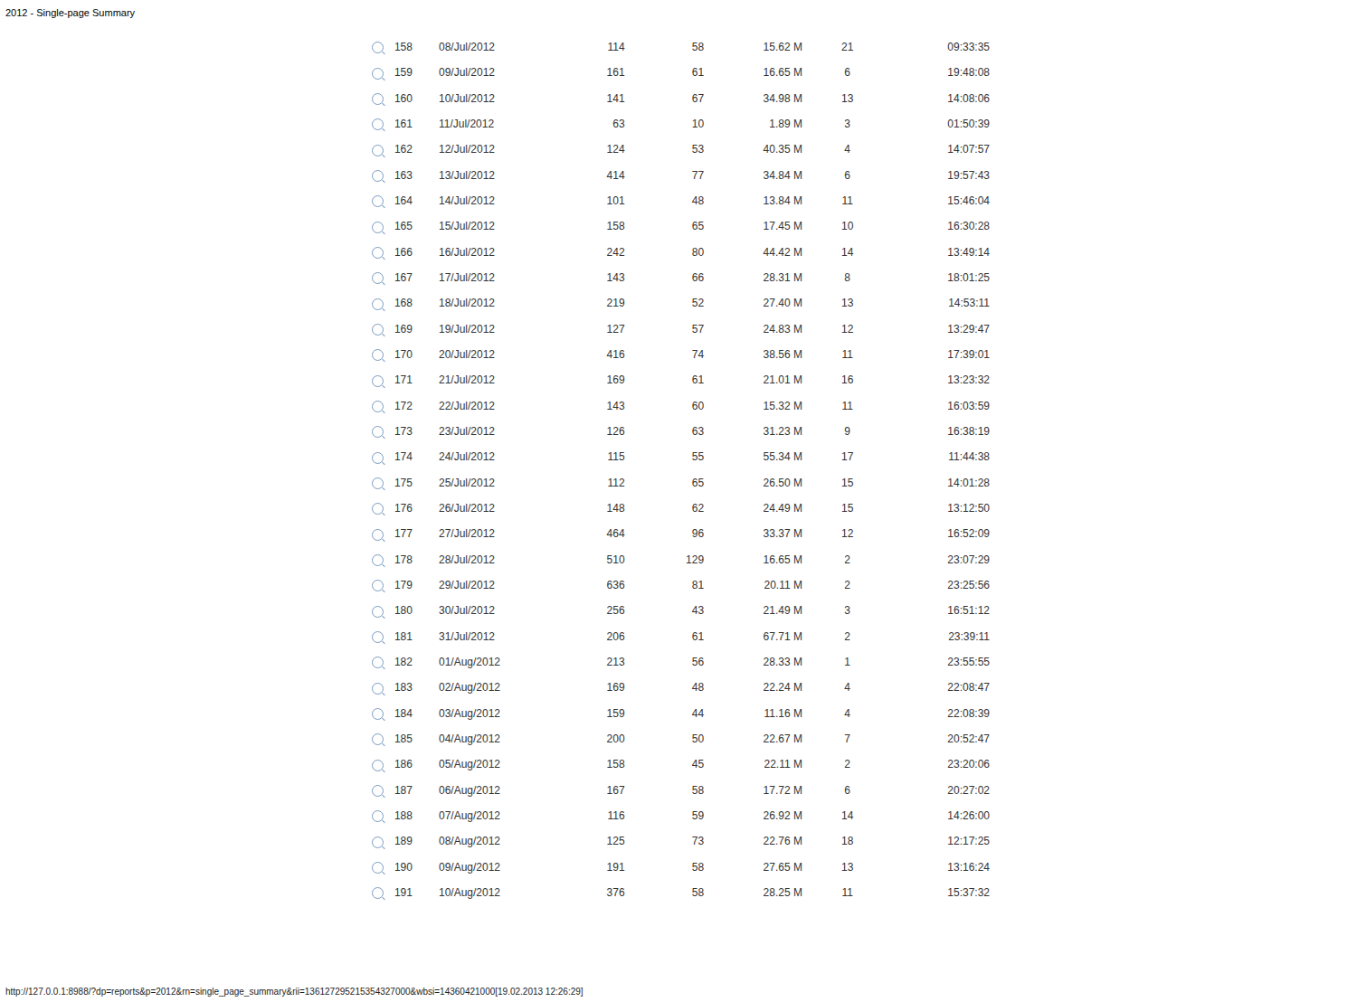2012 - Single-page Summary
| | 158 | 08/Jul/2012 | 114 | 58 | 15.62 M | 21 | 09:33:35 |
| | 159 | 09/Jul/2012 | 161 | 61 | 16.65 M | 6 | 19:48:08 |
| | 160 | 10/Jul/2012 | 141 | 67 | 34.98 M | 13 | 14:08:06 |
| | 161 | 11/Jul/2012 | 63 | 10 | 1.89 M | 3 | 01:50:39 |
| | 162 | 12/Jul/2012 | 124 | 53 | 40.35 M | 4 | 14:07:57 |
| | 163 | 13/Jul/2012 | 414 | 77 | 34.84 M | 6 | 19:57:43 |
| | 164 | 14/Jul/2012 | 101 | 48 | 13.84 M | 11 | 15:46:04 |
| | 165 | 15/Jul/2012 | 158 | 65 | 17.45 M | 10 | 16:30:28 |
| | 166 | 16/Jul/2012 | 242 | 80 | 44.42 M | 14 | 13:49:14 |
| | 167 | 17/Jul/2012 | 143 | 66 | 28.31 M | 8 | 18:01:25 |
| | 168 | 18/Jul/2012 | 219 | 52 | 27.40 M | 13 | 14:53:11 |
| | 169 | 19/Jul/2012 | 127 | 57 | 24.83 M | 12 | 13:29:47 |
| | 170 | 20/Jul/2012 | 416 | 74 | 38.56 M | 11 | 17:39:01 |
| | 171 | 21/Jul/2012 | 169 | 61 | 21.01 M | 16 | 13:23:32 |
| | 172 | 22/Jul/2012 | 143 | 60 | 15.32 M | 11 | 16:03:59 |
| | 173 | 23/Jul/2012 | 126 | 63 | 31.23 M | 9 | 16:38:19 |
| | 174 | 24/Jul/2012 | 115 | 55 | 55.34 M | 17 | 11:44:38 |
| | 175 | 25/Jul/2012 | 112 | 65 | 26.50 M | 15 | 14:01:28 |
| | 176 | 26/Jul/2012 | 148 | 62 | 24.49 M | 15 | 13:12:50 |
| | 177 | 27/Jul/2012 | 464 | 96 | 33.37 M | 12 | 16:52:09 |
| | 178 | 28/Jul/2012 | 510 | 129 | 16.65 M | 2 | 23:07:29 |
| | 179 | 29/Jul/2012 | 636 | 81 | 20.11 M | 2 | 23:25:56 |
| | 180 | 30/Jul/2012 | 256 | 43 | 21.49 M | 3 | 16:51:12 |
| | 181 | 31/Jul/2012 | 206 | 61 | 67.71 M | 2 | 23:39:11 |
| | 182 | 01/Aug/2012 | 213 | 56 | 28.33 M | 1 | 23:55:55 |
| | 183 | 02/Aug/2012 | 169 | 48 | 22.24 M | 4 | 22:08:47 |
| | 184 | 03/Aug/2012 | 159 | 44 | 11.16 M | 4 | 22:08:39 |
| | 185 | 04/Aug/2012 | 200 | 50 | 22.67 M | 7 | 20:52:47 |
| | 186 | 05/Aug/2012 | 158 | 45 | 22.11 M | 2 | 23:20:06 |
| | 187 | 06/Aug/2012 | 167 | 58 | 17.72 M | 6 | 20:27:02 |
| | 188 | 07/Aug/2012 | 116 | 59 | 26.92 M | 14 | 14:26:00 |
| | 189 | 08/Aug/2012 | 125 | 73 | 22.76 M | 18 | 12:17:25 |
| | 190 | 09/Aug/2012 | 191 | 58 | 27.65 M | 13 | 13:16:24 |
| | 191 | 10/Aug/2012 | 376 | 58 | 28.25 M | 11 | 15:37:32 |
http://127.0.0.1:8988/?dp=reports&p=2012&rn=single_page_summary&rii=136127295215354327000&wbsi=14360421000[19.02.2013 12:26:29]